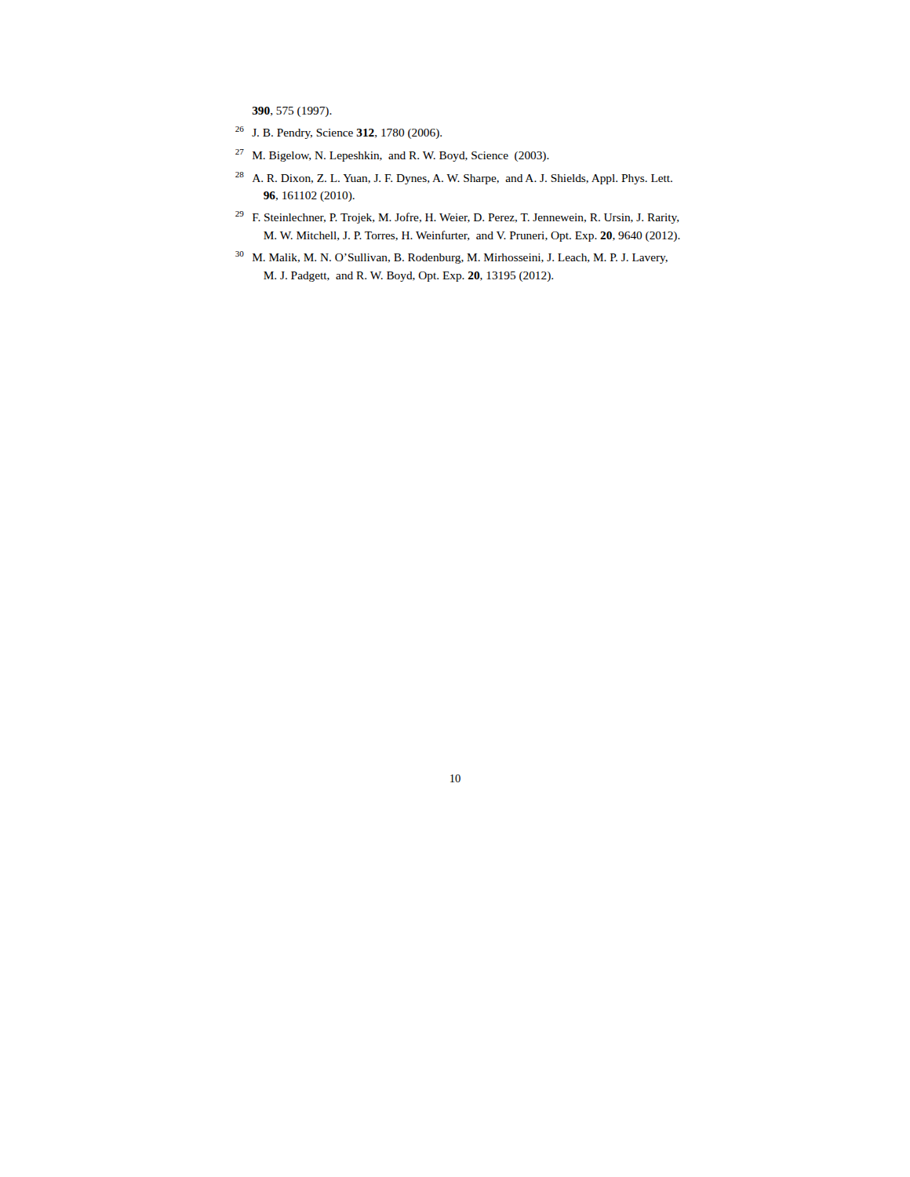390, 575 (1997).
26 J. B. Pendry, Science 312, 1780 (2006).
27 M. Bigelow, N. Lepeshkin, and R. W. Boyd, Science (2003).
28 A. R. Dixon, Z. L. Yuan, J. F. Dynes, A. W. Sharpe, and A. J. Shields, Appl. Phys. Lett. 96, 161102 (2010).
29 F. Steinlechner, P. Trojek, M. Jofre, H. Weier, D. Perez, T. Jennewein, R. Ursin, J. Rarity, M. W. Mitchell, J. P. Torres, H. Weinfurter, and V. Pruneri, Opt. Exp. 20, 9640 (2012).
30 M. Malik, M. N. O’Sullivan, B. Rodenburg, M. Mirhosseini, J. Leach, M. P. J. Lavery, M. J. Padgett, and R. W. Boyd, Opt. Exp. 20, 13195 (2012).
10